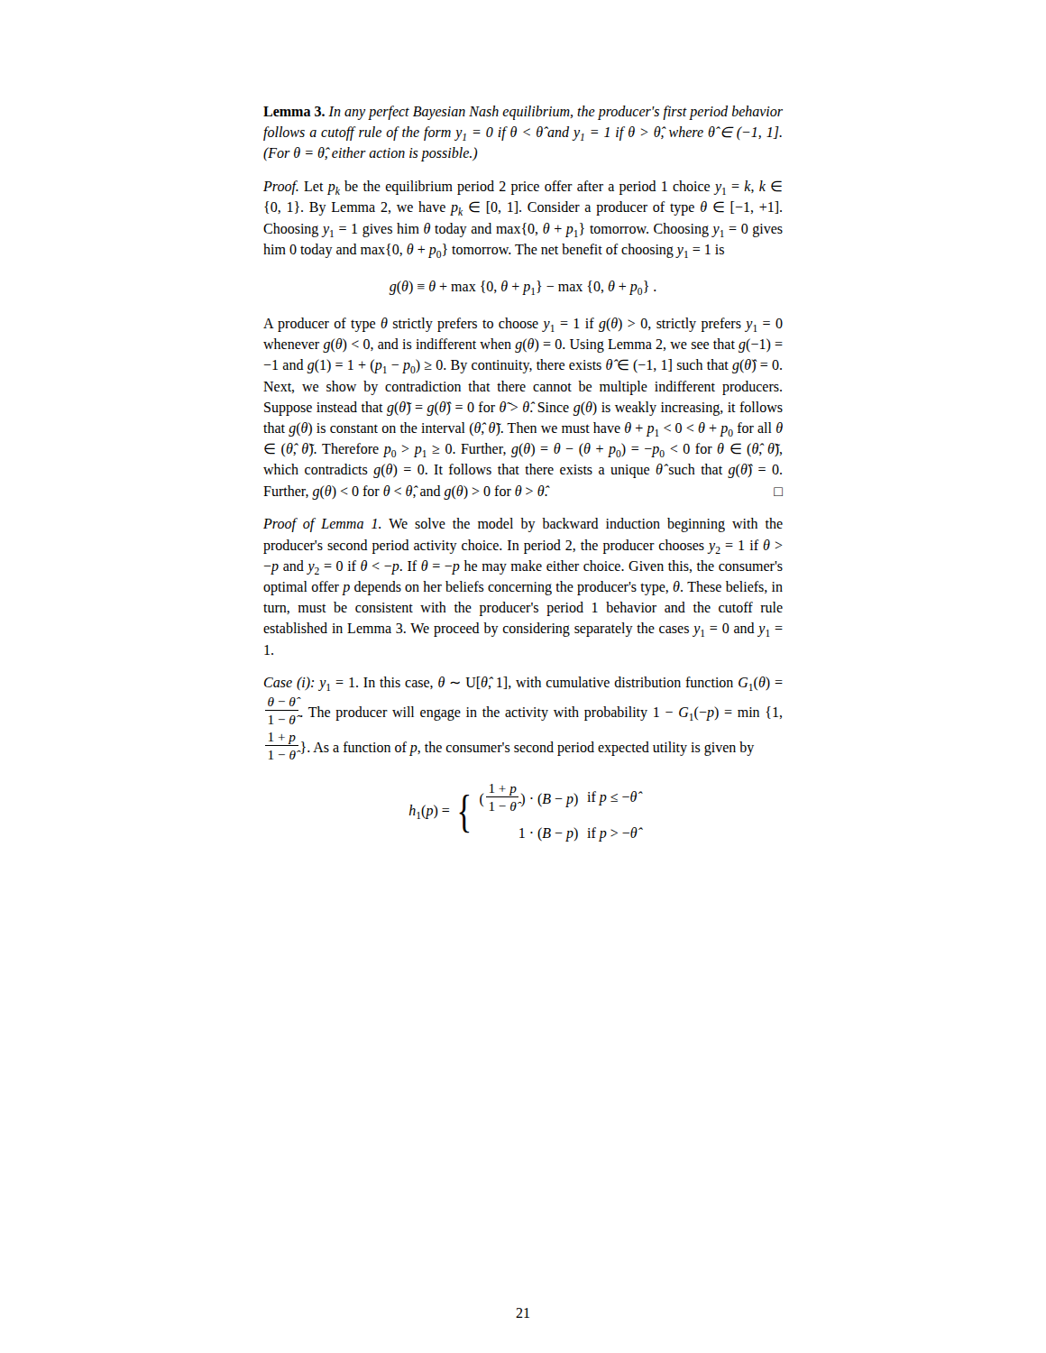Lemma 3. In any perfect Bayesian Nash equilibrium, the producer's first period behavior follows a cutoff rule of the form y1 = 0 if θ < θ̂ and y1 = 1 if θ > θ̂, where θ̂ ∈ (−1, 1]. (For θ = θ̂, either action is possible.)
Proof. Let pk be the equilibrium period 2 price offer after a period 1 choice y1 = k, k ∈ {0, 1}. By Lemma 2, we have pk ∈ [0, 1]. Consider a producer of type θ ∈ [−1, +1]. Choosing y1 = 1 gives him θ today and max{0, θ + p1} tomorrow. Choosing y1 = 0 gives him 0 today and max{0, θ + p0} tomorrow. The net benefit of choosing y1 = 1 is
g(θ) ≡ θ + max {0, θ + p1} − max {0, θ + p0} .
A producer of type θ strictly prefers to choose y1 = 1 if g(θ) > 0, strictly prefers y1 = 0 whenever g(θ) < 0, and is indifferent when g(θ) = 0. Using Lemma 2, we see that g(−1) = −1 and g(1) = 1 + (p1 − p0) ≥ 0. By continuity, there exists θ̂ ∈ (−1, 1] such that g(θ̂) = 0. Next, we show by contradiction that there cannot be multiple indifferent producers. Suppose instead that g(θ̃) = g(θ̂) = 0 for θ̃ > θ̂. Since g(θ) is weakly increasing, it follows that g(θ) is constant on the interval (θ̂, θ̃). Then we must have θ + p1 < 0 < θ + p0 for all θ ∈ (θ̂, θ̃). Therefore p0 > p1 ≥ 0. Further, g(θ) = θ − (θ + p0) = −p0 < 0 for θ ∈ (θ̂, θ̃), which contradicts g(θ) = 0. It follows that there exists a unique θ̂ such that g(θ̂) = 0. Further, g(θ) < 0 for θ < θ̂, and g(θ) > 0 for θ > θ̂. □
Proof of Lemma 1. We solve the model by backward induction beginning with the producer's second period activity choice. In period 2, the producer chooses y2 = 1 if θ > −p and y2 = 0 if θ < −p. If θ = −p he may make either choice. Given this, the consumer's optimal offer p depends on her beliefs concerning the producer's type, θ. These beliefs, in turn, must be consistent with the producer's period 1 behavior and the cutoff rule established in Lemma 3. We proceed by considering separately the cases y1 = 0 and y1 = 1.
Case (i): y1 = 1. In this case, θ ∼ U[θ̂, 1], with cumulative distribution function G1(θ) = θ − θ̂1 − θ̂. The producer will engage in the activity with probability 1 − G1(−p) = min {1, 1 + p 1 − θ̂}. As a function of p, the consumer's second period expected utility is given by
h1(p) = { (1 + p 1 − θ̂) · (B − p) if p ≤ −θ̂ 1 · (B − p) if p > −θ̂
21